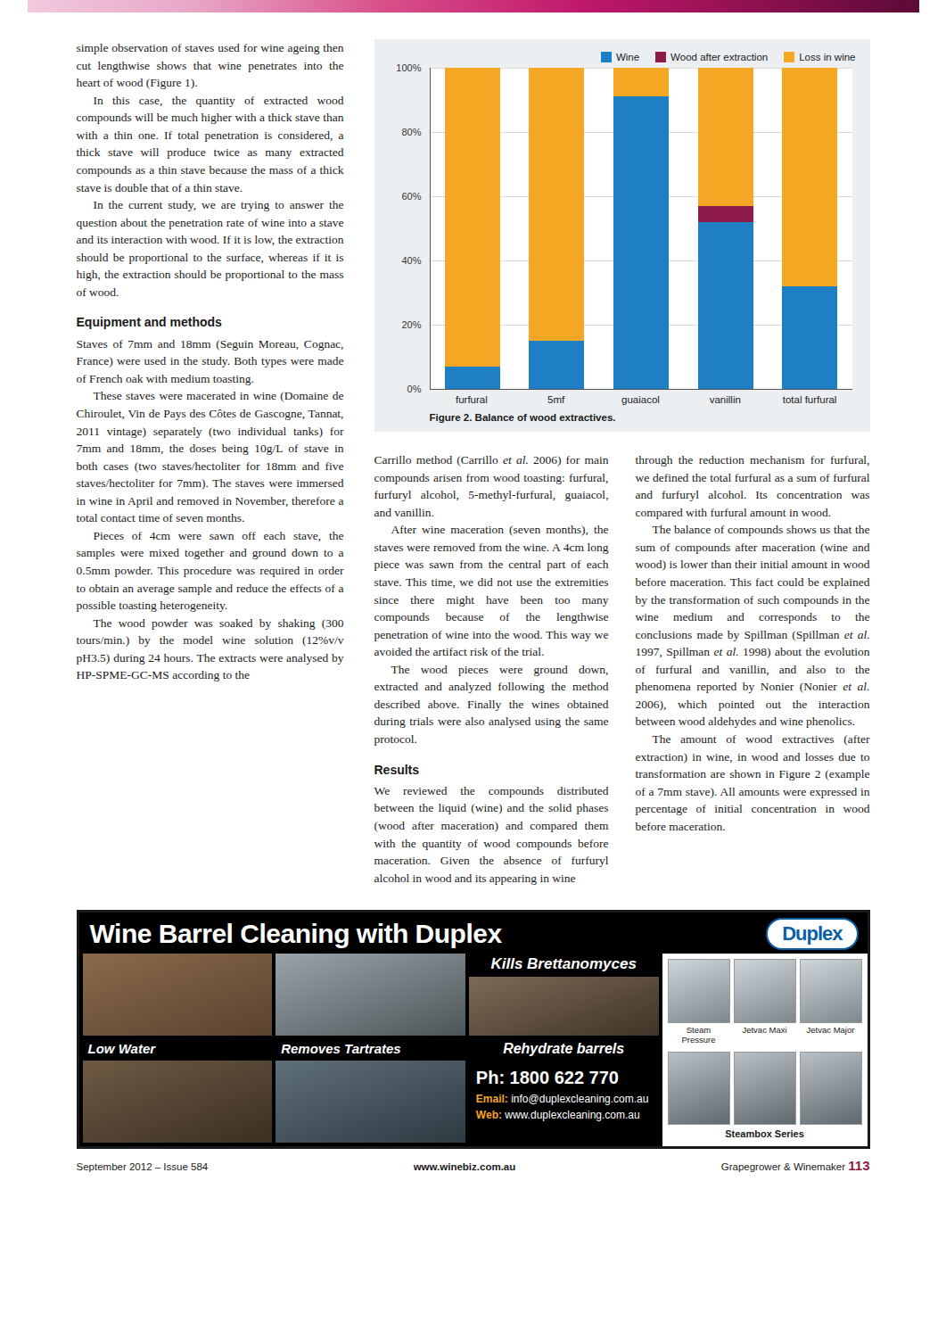simple observation of staves used for wine ageing then cut lengthwise shows that wine penetrates into the heart of wood (Figure 1).
In this case, the quantity of extracted wood compounds will be much higher with a thick stave than with a thin one. If total penetration is considered, a thick stave will produce twice as many extracted compounds as a thin stave because the mass of a thick stave is double that of a thin stave.
In the current study, we are trying to answer the question about the penetration rate of wine into a stave and its interaction with wood. If it is low, the extraction should be proportional to the surface, whereas if it is high, the extraction should be proportional to the mass of wood.
Equipment and methods
Staves of 7mm and 18mm (Seguin Moreau, Cognac, France) were used in the study. Both types were made of French oak with medium toasting.
These staves were macerated in wine (Domaine de Chiroulet, Vin de Pays des Côtes de Gascogne, Tannat, 2011 vintage) separately (two individual tanks) for 7mm and 18mm, the doses being 10g/L of stave in both cases (two staves/hectoliter for 18mm and five staves/hectoliter for 7mm). The staves were immersed in wine in April and removed in November, therefore a total contact time of seven months.
Pieces of 4cm were sawn off each stave, the samples were mixed together and ground down to a 0.5mm powder. This procedure was required in order to obtain an average sample and reduce the effects of a possible toasting heterogeneity.
The wood powder was soaked by shaking (300 tours/min.) by the model wine solution (12%v/v pH3.5) during 24 hours. The extracts were analysed by HP-SPME-GC-MS according to the
Wine Wood after extraction Loss in wine
100%
80%
60%
40%
20%
0%
furfural
5mf
guaiacol
vanillin
total furfural
Figure 2. Balance of wood extractives.
Carrillo method (Carrillo et al. 2006) for main compounds arisen from wood toasting: furfural, furfuryl alcohol, 5-methyl-furfural, guaiacol, and vanillin.
After wine maceration (seven months), the staves were removed from the wine. A 4cm long piece was sawn from the central part of each stave. This time, we did not use the extremities since there might have been too many compounds because of the lengthwise penetration of wine into the wood. This way we avoided the artifact risk of the trial.
The wood pieces were ground down, extracted and analyzed following the method described above. Finally the wines obtained during trials were also analysed using the same protocol.
Results
We reviewed the compounds distributed between the liquid (wine) and the solid phases (wood after maceration) and compared them with the quantity of wood compounds before maceration. Given the absence of furfuryl alcohol in wood and its appearing in wine
through the reduction mechanism for furfural, we defined the total furfural as a sum of furfural and furfuryl alcohol. Its concentration was compared with furfural amount in wood.
The balance of compounds shows us that the sum of compounds after maceration (wine and wood) is lower than their initial amount in wood before maceration. This fact could be explained by the transformation of such compounds in the wine medium and corresponds to the conclusions made by Spillman (Spillman et al. 1997, Spillman et al. 1998) about the evolution of furfural and vanillin, and also to the phenomena reported by Nonier (Nonier et al. 2006), which pointed out the interaction between wood aldehydes and wine phenolics.
The amount of wood extractives (after extraction) in wine, in wood and losses due to transformation are shown in Figure 2 (example of a 7mm stave). All amounts were expressed in percentage of initial concentration in wood before maceration.
Wine Barrel Cleaning with Duplex
Duplex
Kills Brettanomyces
Low Water
Removes Tartrates
Rehydrate barrels
Ph: 1800 622 770
Email: info@duplexcleaning.com.au
Web: www.duplexcleaning.com.au
Steam
Pressure
Jetvac Maxi
Jetvac Major
Steambox Series
September 2012 – Issue 584
www.winebiz.com.au
Grapegrower & Winemaker 113